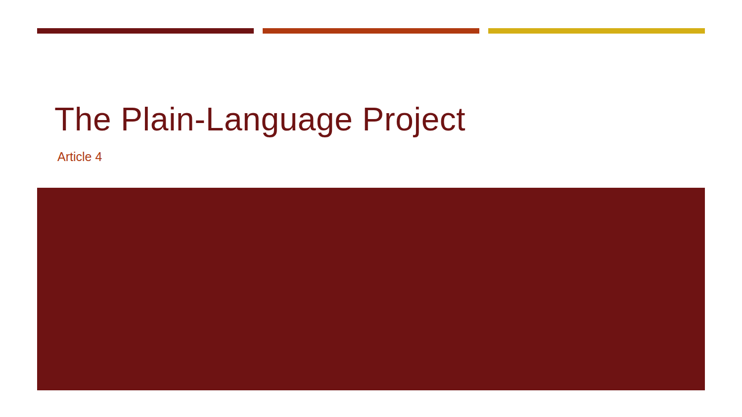The Plain-Language Project
Article 4